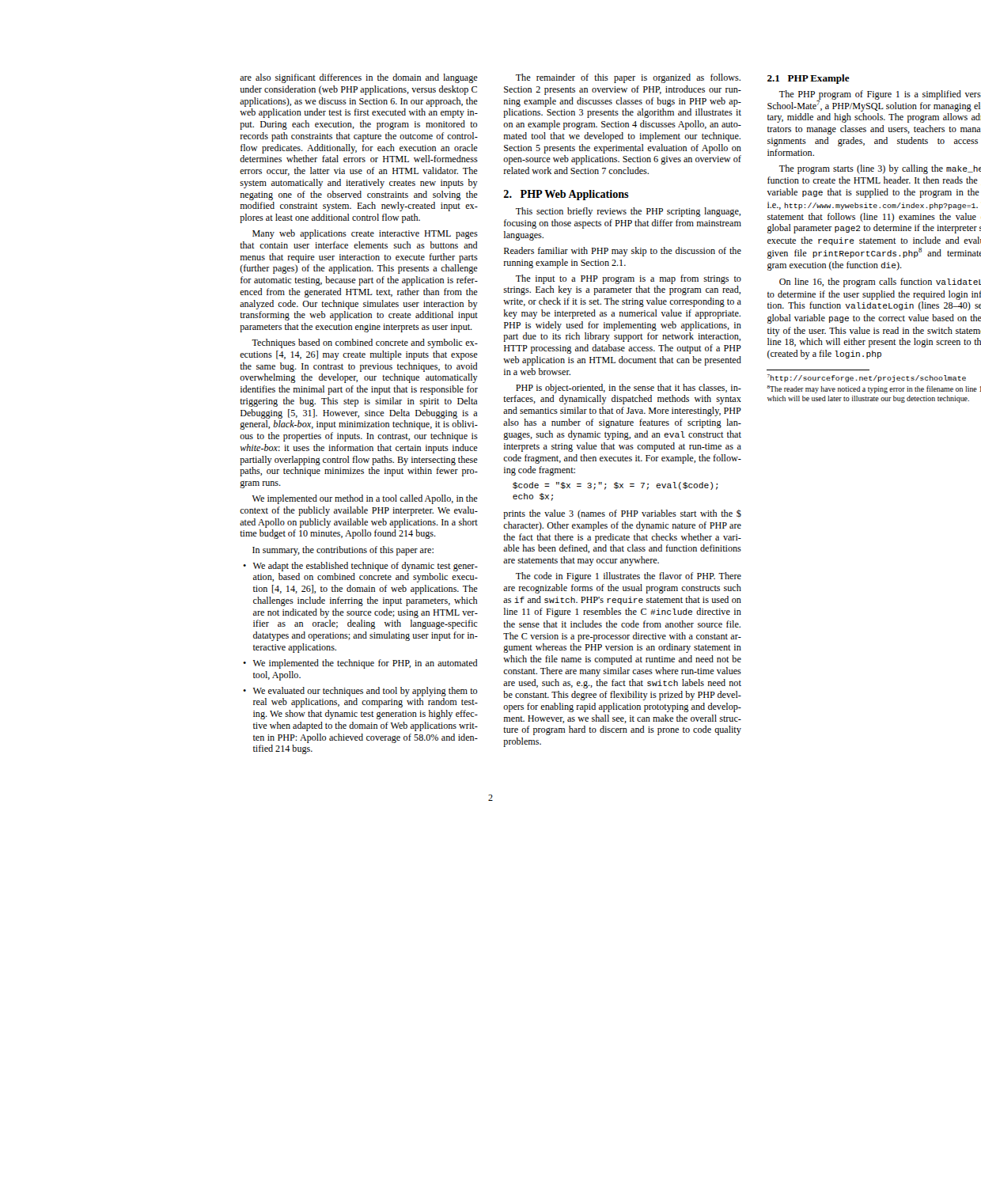are also significant differences in the domain and language under consideration (web PHP applications, versus desktop C applications), as we discuss in Section 6. In our approach, the web application under test is first executed with an empty input. During each execution, the program is monitored to records path constraints that capture the outcome of control-flow predicates. Additionally, for each execution an oracle determines whether fatal errors or HTML well-formedness errors occur, the latter via use of an HTML validator. The system automatically and iteratively creates new inputs by negating one of the observed constraints and solving the modified constraint system. Each newly-created input explores at least one additional control flow path.
Many web applications create interactive HTML pages that contain user interface elements such as buttons and menus that require user interaction to execute further parts (further pages) of the application. This presents a challenge for automatic testing, because part of the application is referenced from the generated HTML text, rather than from the analyzed code. Our technique simulates user interaction by transforming the web application to create additional input parameters that the execution engine interprets as user input.
Techniques based on combined concrete and symbolic executions [4, 14, 26] may create multiple inputs that expose the same bug. In contrast to previous techniques, to avoid overwhelming the developer, our technique automatically identifies the minimal part of the input that is responsible for triggering the bug. This step is similar in spirit to Delta Debugging [5, 31]. However, since Delta Debugging is a general, black-box, input minimization technique, it is oblivious to the properties of inputs. In contrast, our technique is white-box: it uses the information that certain inputs induce partially overlapping control flow paths. By intersecting these paths, our technique minimizes the input within fewer program runs.
We implemented our method in a tool called Apollo, in the context of the publicly available PHP interpreter. We evaluated Apollo on publicly available web applications. In a short time budget of 10 minutes, Apollo found 214 bugs.
In summary, the contributions of this paper are:
We adapt the established technique of dynamic test generation, based on combined concrete and symbolic execution [4, 14, 26], to the domain of web applications. The challenges include inferring the input parameters, which are not indicated by the source code; using an HTML verifier as an oracle; dealing with language-specific datatypes and operations; and simulating user input for interactive applications.
We implemented the technique for PHP, in an automated tool, Apollo.
We evaluated our techniques and tool by applying them to real web applications, and comparing with random testing. We show that dynamic test generation is highly effective when adapted to the domain of Web applications written in PHP: Apollo achieved coverage of 58.0% and identified 214 bugs.
The remainder of this paper is organized as follows. Section 2 presents an overview of PHP, introduces our running example and discusses classes of bugs in PHP web applications. Section 3 presents the algorithm and illustrates it on an example program. Section 4 discusses Apollo, an automated tool that we developed to implement our technique. Section 5 presents the experimental evaluation of Apollo on open-source web applications. Section 6 gives an overview of related work and Section 7 concludes.
2. PHP Web Applications
This section briefly reviews the PHP scripting language, focusing on those aspects of PHP that differ from mainstream languages.
Readers familiar with PHP may skip to the discussion of the running example in Section 2.1.
The input to a PHP program is a map from strings to strings. Each key is a parameter that the program can read, write, or check if it is set. The string value corresponding to a key may be interpreted as a numerical value if appropriate. PHP is widely used for implementing web applications, in part due to its rich library support for network interaction, HTTP processing and database access. The output of a PHP web application is an HTML document that can be presented in a web browser.
PHP is object-oriented, in the sense that it has classes, interfaces, and dynamically dispatched methods with syntax and semantics similar to that of Java. More interestingly, PHP also has a number of signature features of scripting languages, such as dynamic typing, and an eval construct that interprets a string value that was computed at run-time as a code fragment, and then executes it. For example, the following code fragment:
$code = "$x = 3;"; $x = 7; eval($code); echo $x;
prints the value 3 (names of PHP variables start with the $ character). Other examples of the dynamic nature of PHP are the fact that there is a predicate that checks whether a variable has been defined, and that class and function definitions are statements that may occur anywhere.
The code in Figure 1 illustrates the flavor of PHP. There are recognizable forms of the usual program constructs such as if and switch. PHP's require statement that is used on line 11 of Figure 1 resembles the C #include directive in the sense that it includes the code from another source file. The C version is a pre-processor directive with a constant argument whereas the PHP version is an ordinary statement in which the file name is computed at runtime and need not be constant. There are many similar cases where run-time values are used, such as, e.g., the fact that switch labels need not be constant. This degree of flexibility is prized by PHP developers for enabling rapid application prototyping and development. However, as we shall see, it can make the overall structure of program hard to discern and is prone to code quality problems.
2.1 PHP Example
The PHP program of Figure 1 is a simplified version of School-Mate7, a PHP/MySQL solution for managing elementary, middle and high schools. The program allows administrators to manage classes and users, teachers to manage assignments and grades, and students to access their information.
The program starts (line 3) by calling the make_header function to create the HTML header. It then reads the global variable page that is supplied to the program in the URL, i.e., http://www.mywebsite.com/index.php?page=1. The if statement that follows (line 11) examines the value of the global parameter page2 to determine if the interpreter should execute the require statement to include and evaluate a given file printReportCards.php8 and terminate program execution (the function die).
On line 16, the program calls function validateLogin to determine if the user supplied the required login information. This function validateLogin (lines 28–40) sets the global variable page to the correct value based on the identity of the user. This value is read in the switch statement on line 18, which will either present the login screen to the user (created by a file login.php
7http://sourceforge.net/projects/schoolmate
8The reader may have noticed a typing error in the filename on line 11, which will be used later to illustrate our bug detection technique.
2